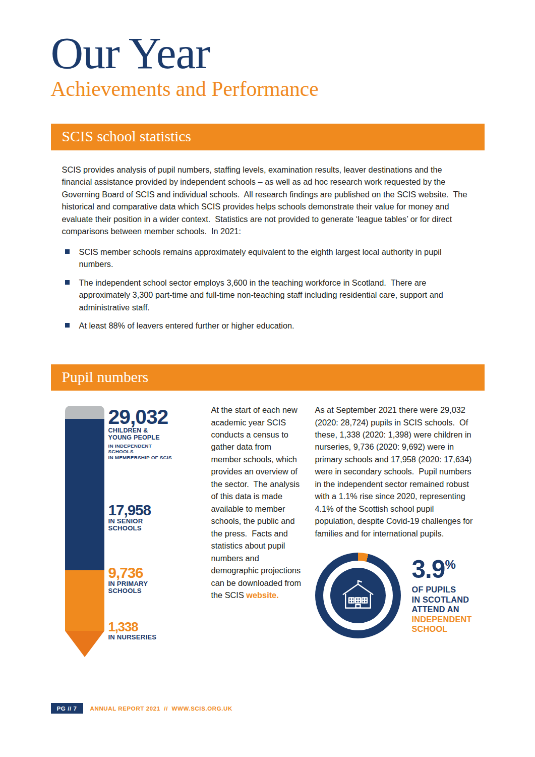Our Year
Achievements and Performance
SCIS school statistics
SCIS provides analysis of pupil numbers, staffing levels, examination results, leaver destinations and the financial assistance provided by independent schools – as well as ad hoc research work requested by the Governing Board of SCIS and individual schools. All research findings are published on the SCIS website. The historical and comparative data which SCIS provides helps schools demonstrate their value for money and evaluate their position in a wider context. Statistics are not provided to generate ‘league tables’ or for direct comparisons between member schools. In 2021:
SCIS member schools remains approximately equivalent to the eighth largest local authority in pupil numbers.
The independent school sector employs 3,600 in the teaching workforce in Scotland. There are approximately 3,300 part-time and full-time non-teaching staff including residential care, support and administrative staff.
At least 88% of leavers entered further or higher education.
Pupil numbers
29,032
CHILDREN &
YOUNG PEOPLE IN INDEPENDENT
SCHOOLS
IN MEMBERSHIP OF SCIS
17,958
IN SENIOR
SCHOOLS
9,736
IN PRIMARY
SCHOOLS
1,338
IN NURSERIES
At the start of each new academic year SCIS conducts a census to gather data from member schools, which provides an overview of the sector. The analysis of this data is made available to member schools, the public and the press. Facts and statistics about pupil numbers and demographic projections can be downloaded from the SCIS website.
As at September 2021 there were 29,032 (2020: 28,724) pupils in SCIS schools. Of these, 1,338 (2020: 1,398) were children in nurseries, 9,736 (2020: 9,692) were in primary schools and 17,958 (2020: 17,634) were in secondary schools. Pupil numbers in the independent sector remained robust with a 1.1% rise since 2020, representing 4.1% of the Scottish school pupil population, despite Covid-19 challenges for families and for international pupils.
3.9%
OF PUPILS
IN SCOTLAND
ATTEND AN
INDEPENDENT
SCHOOL
PG // 7 ANNUAL REPORT 2021 // WWW.SCIS.ORG.UK